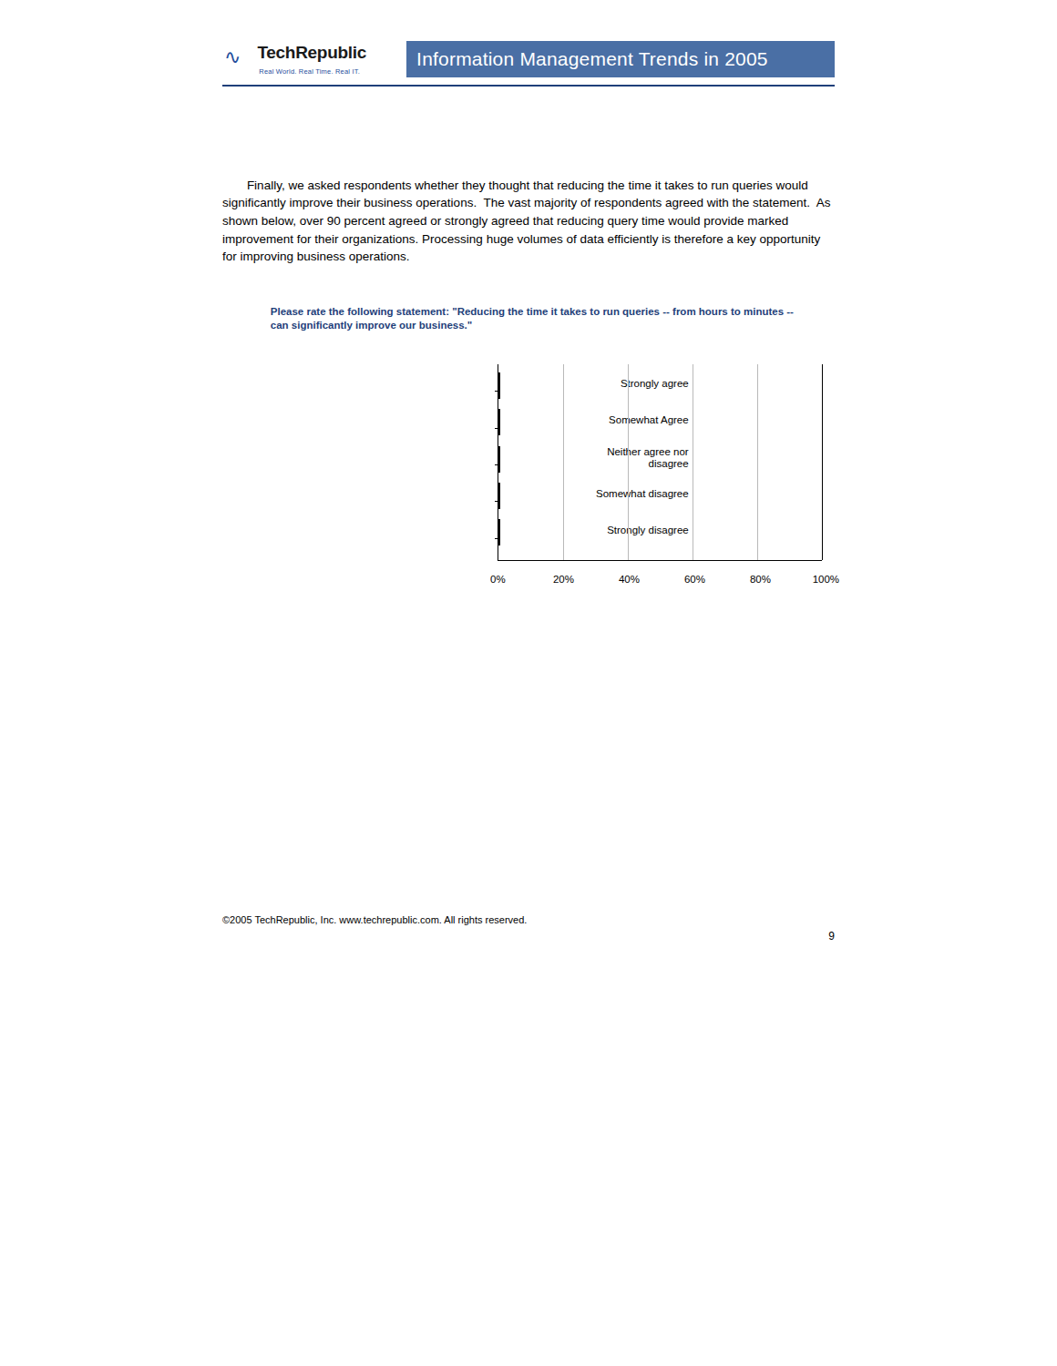∿
Tech Republic
Real World. Real Time. Real IT.
Information Management Trends in 2005
Finally, we asked respondents whether they thought that reducing the time it takes to run queries would significantly improve their business operations. The vast majority of respondents agreed with the statement. As shown below, over 90 percent agreed or strongly agreed that reducing query time would provide marked improvement for their organizations. Processing huge volumes of data efficiently is therefore a key opportunity for improving business operations.
Please rate the following statement: "Reducing the time it takes to run queries -- from hours to minutes -- can significantly improve our business."
Strongly agree
Somewhat Agree
Neither agree nor
disagree
Somewhat disagree
Strongly disagree
0%
20%
40%
60%
80%
100%
©2005 TechRepublic, Inc. www.techrepublic.com. All rights reserved.
9